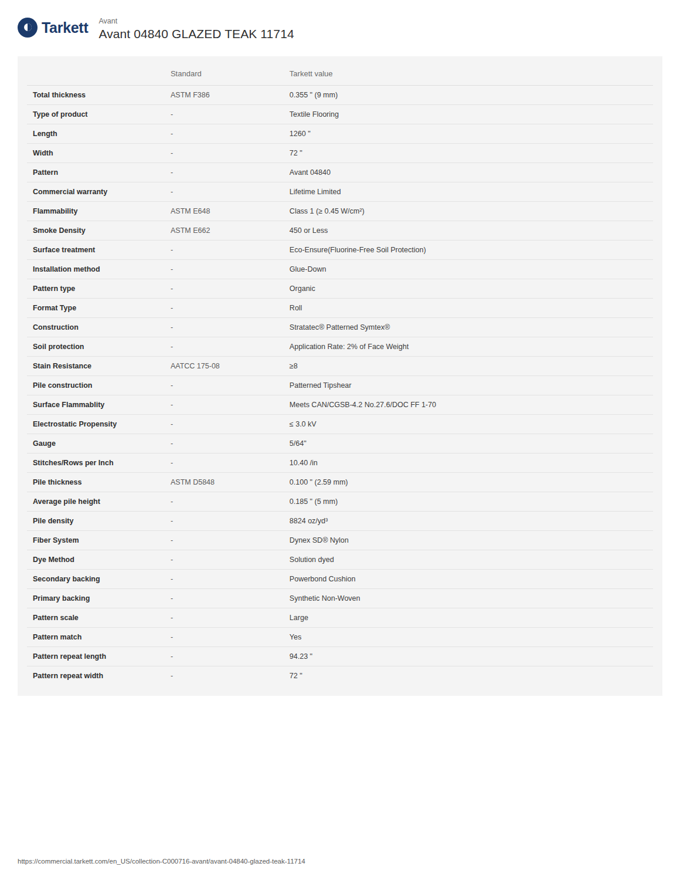Tarkett
Avant
Avant 04840 GLAZED TEAK 11714
| | Standard | Tarkett value |
| --- | --- | --- |
| Total thickness | ASTM F386 | 0.355 " (9 mm) |
| Type of product | - | Textile Flooring |
| Length | - | 1260 " |
| Width | - | 72 " |
| Pattern | - | Avant 04840 |
| Commercial warranty | - | Lifetime Limited |
| Flammability | ASTM E648 | Class 1 (≥ 0.45 W/cm²) |
| Smoke Density | ASTM E662 | 450 or Less |
| Surface treatment | - | Eco-Ensure(Fluorine-Free Soil Protection) |
| Installation method | - | Glue-Down |
| Pattern type | - | Organic |
| Format Type | - | Roll |
| Construction | - | Stratatec® Patterned Symtex® |
| Soil protection | - | Application Rate: 2% of Face Weight |
| Stain Resistance | AATCC 175-08 | ≥8 |
| Pile construction | - | Patterned Tipshear |
| Surface Flammablity | - | Meets CAN/CGSB-4.2 No.27.6/DOC FF 1-70 |
| Electrostatic Propensity | - | ≤ 3.0 kV |
| Gauge | - | 5/64" |
| Stitches/Rows per Inch | - | 10.40 /in |
| Pile thickness | ASTM D5848 | 0.100 " (2.59 mm) |
| Average pile height | - | 0.185 " (5 mm) |
| Pile density | - | 8824 oz/yd³ |
| Fiber System | - | Dynex SD® Nylon |
| Dye Method | - | Solution dyed |
| Secondary backing | - | Powerbond Cushion |
| Primary backing | - | Synthetic Non-Woven |
| Pattern scale | - | Large |
| Pattern match | - | Yes |
| Pattern repeat length | - | 94.23 " |
| Pattern repeat width | - | 72 " |
https://commercial.tarkett.com/en_US/collection-C000716-avant/avant-04840-glazed-teak-11714